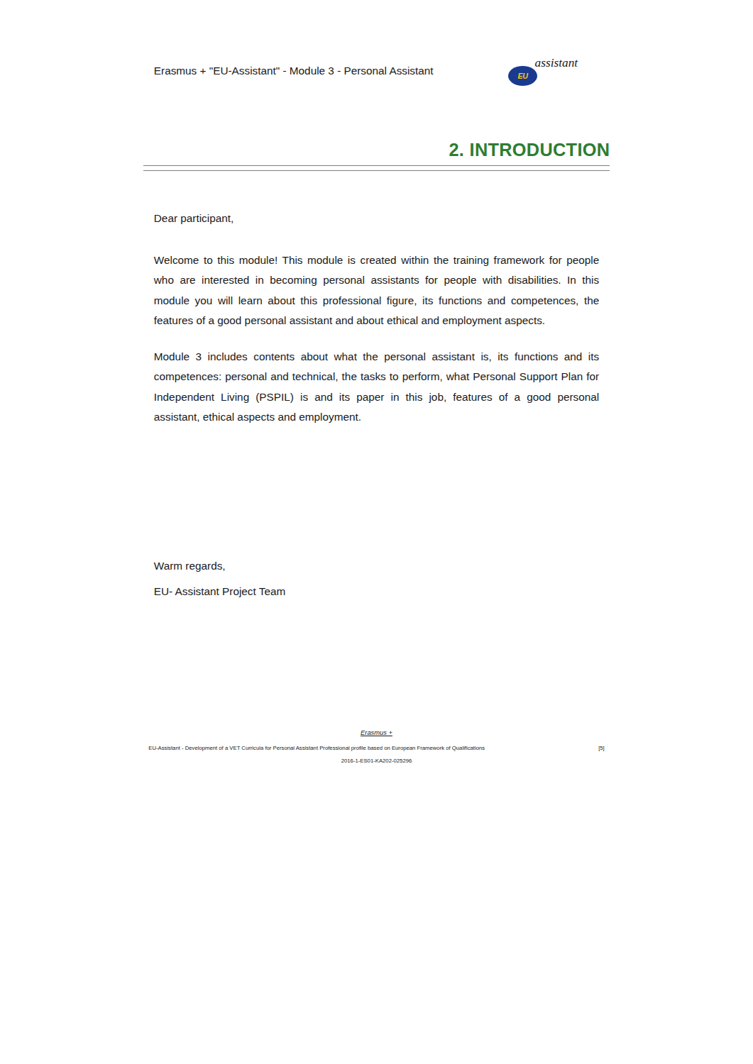Erasmus + "EU-Assistant" - Module 3 - Personal Assistant
EU
assistant
2. INTRODUCTION
Dear participant,
Welcome to this module! This module is created within the training framework for people who are interested in becoming personal assistants for people with disabilities. In this module you will learn about this professional figure, its functions and competences, the features of a good personal assistant and about ethical and employment aspects.
Module 3 includes contents about what the personal assistant is, its functions and its competences: personal and technical, the tasks to perform, what Personal Support Plan for Independent Living (PSPIL) is and its paper in this job, features of a good personal assistant, ethical aspects and employment.
Warm regards,
EU- Assistant Project Team
Erasmus +
EU-Assistant - Development of a VET Curricula for Personal Assistant Professional profile based on European Framework of Qualifications [5]
2016-1-ES01-KA202-025296